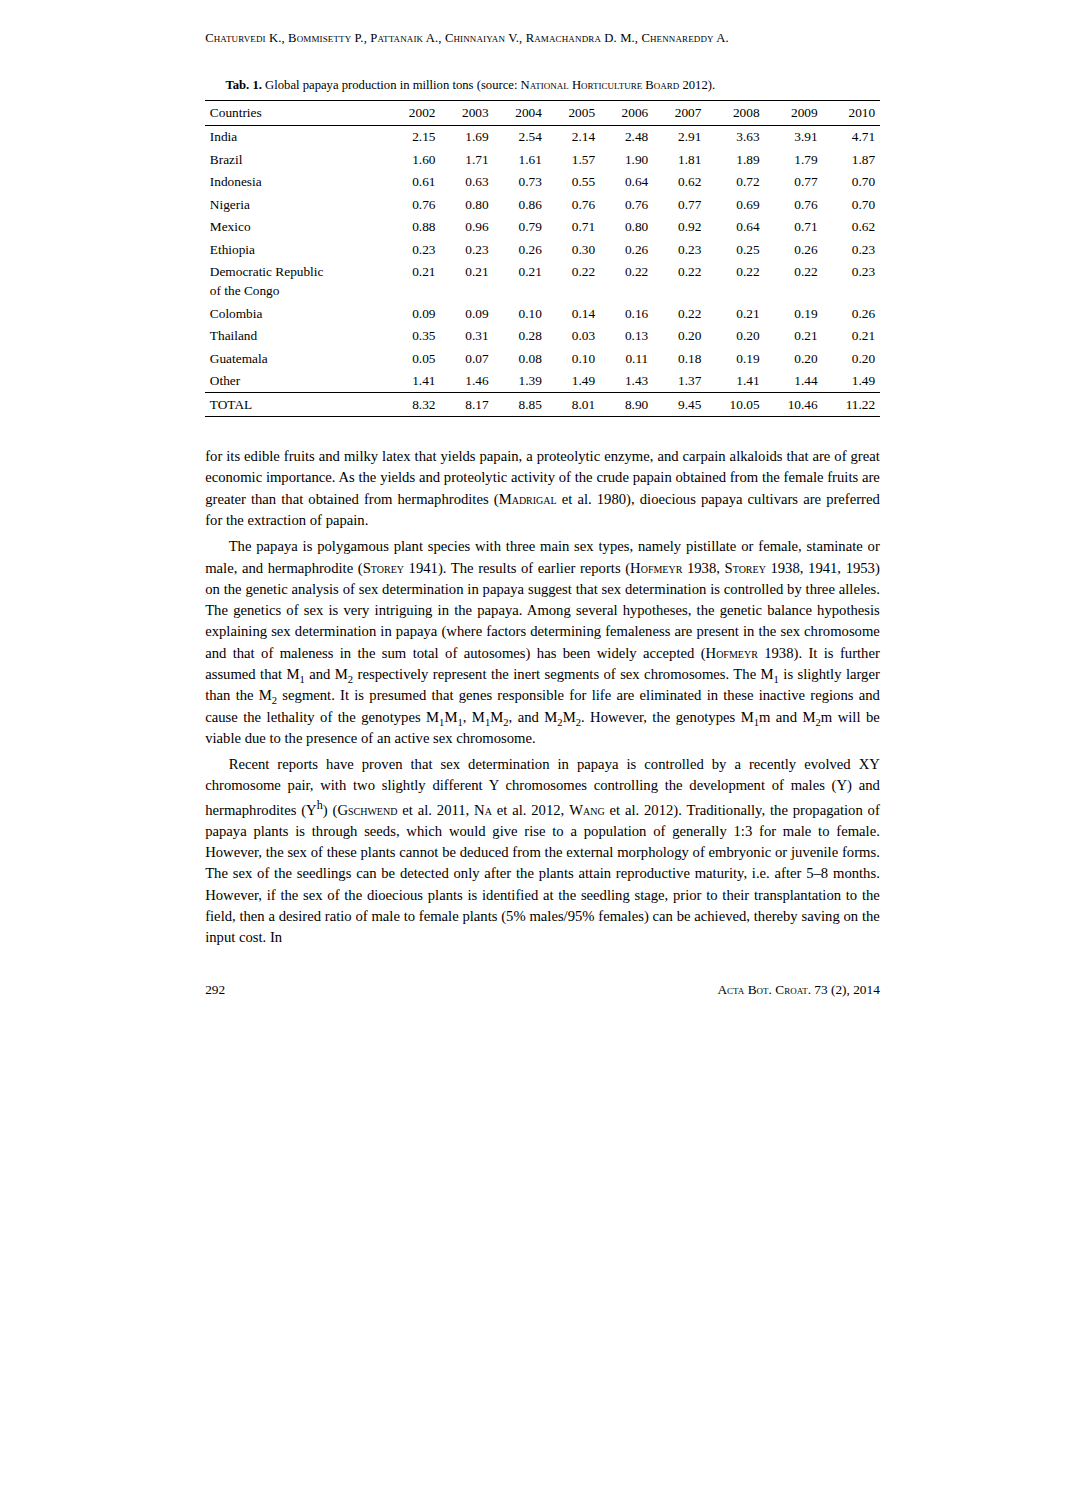Chaturvedi K., Bommisetty P., Pattanaik A., Chinnaiyan V., Ramachandra D. M., Chennareddy A.
Tab. 1. Global papaya production in million tons (source: National Horticulture Board 2012).
| Countries | 2002 | 2003 | 2004 | 2005 | 2006 | 2007 | 2008 | 2009 | 2010 |
| --- | --- | --- | --- | --- | --- | --- | --- | --- | --- |
| India | 2.15 | 1.69 | 2.54 | 2.14 | 2.48 | 2.91 | 3.63 | 3.91 | 4.71 |
| Brazil | 1.60 | 1.71 | 1.61 | 1.57 | 1.90 | 1.81 | 1.89 | 1.79 | 1.87 |
| Indonesia | 0.61 | 0.63 | 0.73 | 0.55 | 0.64 | 0.62 | 0.72 | 0.77 | 0.70 |
| Nigeria | 0.76 | 0.80 | 0.86 | 0.76 | 0.76 | 0.77 | 0.69 | 0.76 | 0.70 |
| Mexico | 0.88 | 0.96 | 0.79 | 0.71 | 0.80 | 0.92 | 0.64 | 0.71 | 0.62 |
| Ethiopia | 0.23 | 0.23 | 0.26 | 0.30 | 0.26 | 0.23 | 0.25 | 0.26 | 0.23 |
| Democratic Republic of the Congo | 0.21 | 0.21 | 0.21 | 0.22 | 0.22 | 0.22 | 0.22 | 0.22 | 0.23 |
| Colombia | 0.09 | 0.09 | 0.10 | 0.14 | 0.16 | 0.22 | 0.21 | 0.19 | 0.26 |
| Thailand | 0.35 | 0.31 | 0.28 | 0.03 | 0.13 | 0.20 | 0.20 | 0.21 | 0.21 |
| Guatemala | 0.05 | 0.07 | 0.08 | 0.10 | 0.11 | 0.18 | 0.19 | 0.20 | 0.20 |
| Other | 1.41 | 1.46 | 1.39 | 1.49 | 1.43 | 1.37 | 1.41 | 1.44 | 1.49 |
| Total | 8.32 | 8.17 | 8.85 | 8.01 | 8.90 | 9.45 | 10.05 | 10.46 | 11.22 |
for its edible fruits and milky latex that yields papain, a proteolytic enzyme, and carpain alkaloids that are of great economic importance. As the yields and proteolytic activity of the crude papain obtained from the female fruits are greater than that obtained from hermaphrodites (Madrigal et al. 1980), dioecious papaya cultivars are preferred for the extraction of papain.
The papaya is polygamous plant species with three main sex types, namely pistillate or female, staminate or male, and hermaphrodite (Storey 1941). The results of earlier reports (Hofmeyr 1938, Storey 1938, 1941, 1953) on the genetic analysis of sex determination in papaya suggest that sex determination is controlled by three alleles. The genetics of sex is very intriguing in the papaya. Among several hypotheses, the genetic balance hypothesis explaining sex determination in papaya (where factors determining femaleness are present in the sex chromosome and that of maleness in the sum total of autosomes) has been widely accepted (Hofmeyr 1938). It is further assumed that M1 and M2 respectively represent the inert segments of sex chromosomes. The M1 is slightly larger than the M2 segment. It is presumed that genes responsible for life are eliminated in these inactive regions and cause the lethality of the genotypes M1M1, M1M2, and M2M2. However, the genotypes M1m and M2m will be viable due to the presence of an active sex chromosome.
Recent reports have proven that sex determination in papaya is controlled by a recently evolved XY chromosome pair, with two slightly different Y chromosomes controlling the development of males (Y) and hermaphrodites (Yh) (Gschwend et al. 2011, Na et al. 2012, Wang et al. 2012). Traditionally, the propagation of papaya plants is through seeds, which would give rise to a population of generally 1:3 for male to female. However, the sex of these plants cannot be deduced from the external morphology of embryonic or juvenile forms. The sex of the seedlings can be detected only after the plants attain reproductive maturity, i.e. after 5–8 months. However, if the sex of the dioecious plants is identified at the seedling stage, prior to their transplantation to the field, then a desired ratio of male to female plants (5% males/95% females) can be achieved, thereby saving on the input cost. In
292 Acta Bot. Croat. 73 (2), 2014